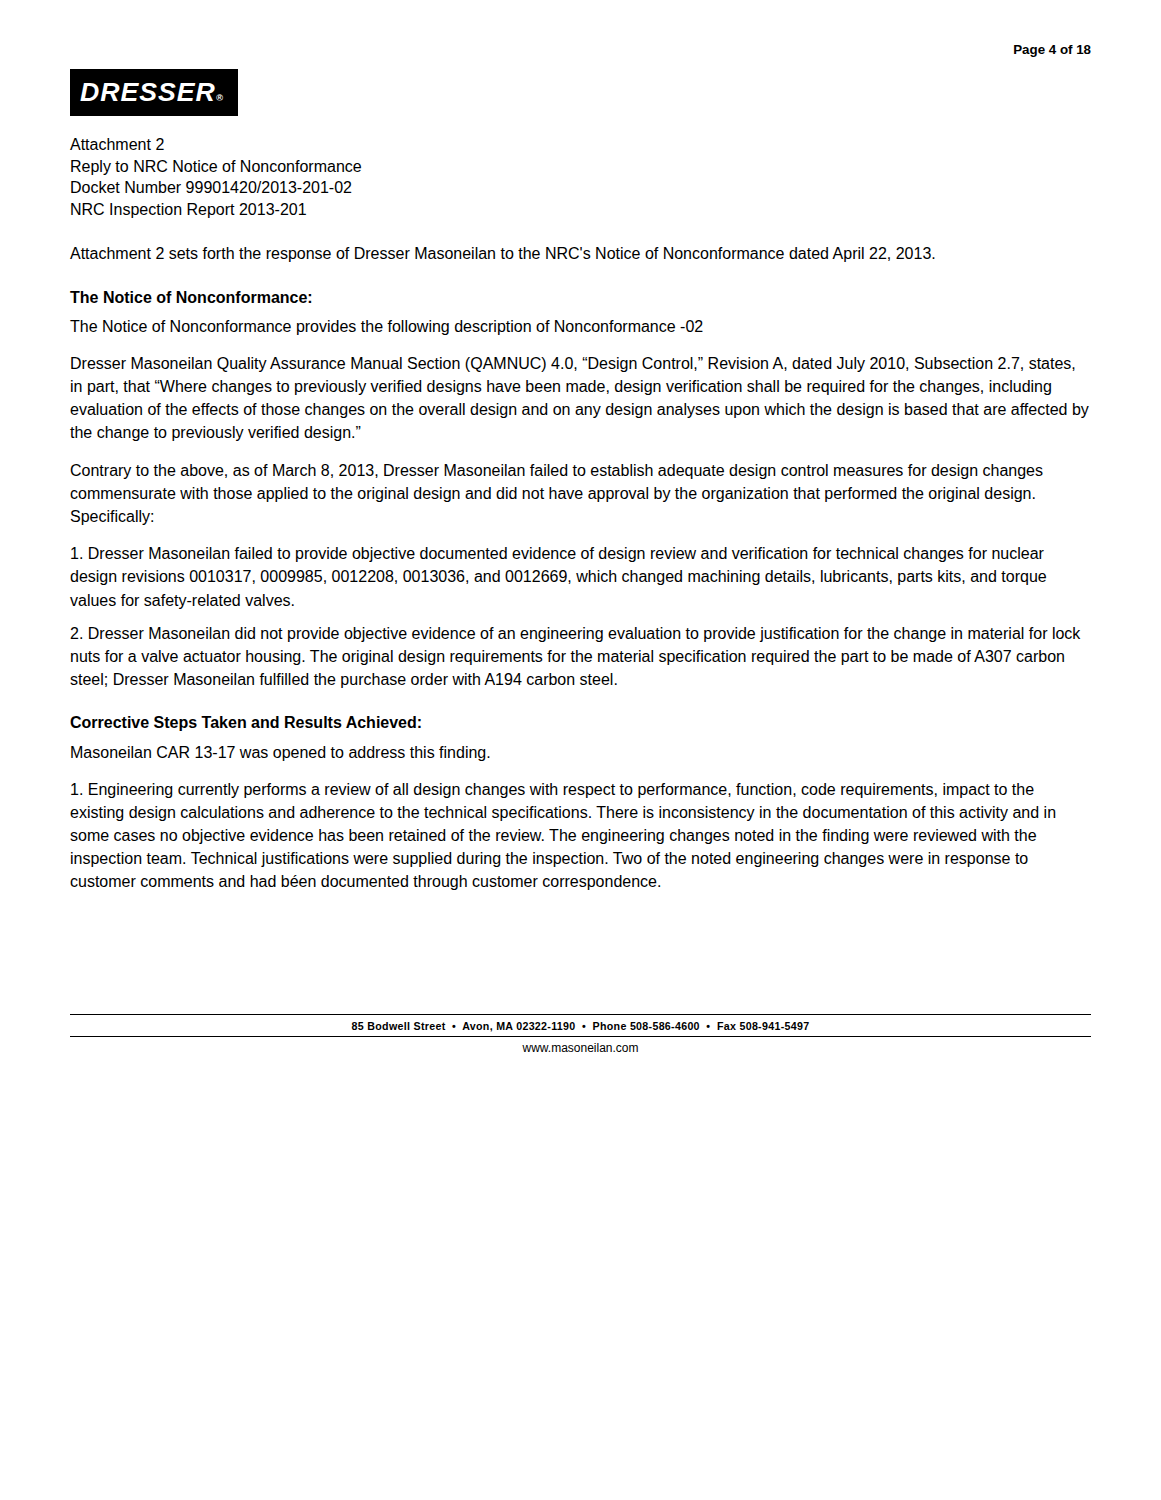Page 4 of 18
DRESSER®
Attachment 2
Reply to NRC Notice of Nonconformance
Docket Number 99901420/2013-201-02
NRC Inspection Report 2013-201
Attachment 2 sets forth the response of Dresser Masoneilan to the NRC's Notice of Nonconformance dated April 22, 2013.
The Notice of Nonconformance:
The Notice of Nonconformance provides the following description of Nonconformance -02
Dresser Masoneilan Quality Assurance Manual Section (QAMNUC) 4.0, “Design Control,” Revision A, dated July 2010, Subsection 2.7, states, in part, that “Where changes to previously verified designs have been made, design verification shall be required for the changes, including evaluation of the effects of those changes on the overall design and on any design analyses upon which the design is based that are affected by the change to previously verified design.”
Contrary to the above, as of March 8, 2013, Dresser Masoneilan failed to establish adequate design control measures for design changes commensurate with those applied to the original design and did not have approval by the organization that performed the original design. Specifically:
1. Dresser Masoneilan failed to provide objective documented evidence of design review and verification for technical changes for nuclear design revisions 0010317, 0009985, 0012208, 0013036, and 0012669, which changed machining details, lubricants, parts kits, and torque values for safety-related valves.
2. Dresser Masoneilan did not provide objective evidence of an engineering evaluation to provide justification for the change in material for lock nuts for a valve actuator housing. The original design requirements for the material specification required the part to be made of A307 carbon steel; Dresser Masoneilan fulfilled the purchase order with A194 carbon steel.
Corrective Steps Taken and Results Achieved:
Masoneilan CAR 13-17 was opened to address this finding.
1. Engineering currently performs a review of all design changes with respect to performance, function, code requirements, impact to the existing design calculations and adherence to the technical specifications. There is inconsistency in the documentation of this activity and in some cases no objective evidence has been retained of the review. The engineering changes noted in the finding were reviewed with the inspection team. Technical justifications were supplied during the inspection. Two of the noted engineering changes were in response to customer comments and had béen documented through customer correspondence.
85 Bodwell Street • Avon, MA 02322-1190 • Phone 508-586-4600 • Fax 508-941-5497
www.masoneilan.com